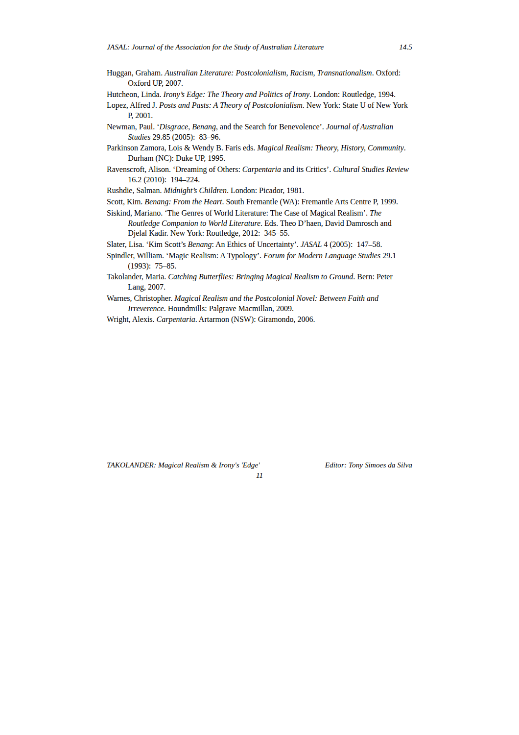JASAL: Journal of the Association for the Study of Australian Literature 14.5
Huggan, Graham. Australian Literature: Postcolonialism, Racism, Transnationalism. Oxford: Oxford UP, 2007.
Hutcheon, Linda. Irony’s Edge: The Theory and Politics of Irony. London: Routledge, 1994.
Lopez, Alfred J. Posts and Pasts: A Theory of Postcolonialism. New York: State U of New York P, 2001.
Newman, Paul. ‘Disgrace, Benang, and the Search for Benevolence’. Journal of Australian Studies 29.85 (2005): 83–96.
Parkinson Zamora, Lois & Wendy B. Faris eds. Magical Realism: Theory, History, Community. Durham (NC): Duke UP, 1995.
Ravenscroft, Alison. ‘Dreaming of Others: Carpentaria and its Critics’. Cultural Studies Review 16.2 (2010): 194–224.
Rushdie, Salman. Midnight’s Children. London: Picador, 1981.
Scott, Kim. Benang: From the Heart. South Fremantle (WA): Fremantle Arts Centre P, 1999.
Siskind, Mariano. ‘The Genres of World Literature: The Case of Magical Realism’. The Routledge Companion to World Literature. Eds. Theo D’haen, David Damrosch and Djelal Kadir. New York: Routledge, 2012: 345–55.
Slater, Lisa. ‘Kim Scott’s Benang: An Ethics of Uncertainty’. JASAL 4 (2005): 147–58.
Spindler, William. ‘Magic Realism: A Typology’. Forum for Modern Language Studies 29.1 (1993): 75–85.
Takolander, Maria. Catching Butterflies: Bringing Magical Realism to Ground. Bern: Peter Lang, 2007.
Warnes, Christopher. Magical Realism and the Postcolonial Novel: Between Faith and Irreverence. Houndmills: Palgrave Macmillan, 2009.
Wright, Alexis. Carpentaria. Artarmon (NSW): Giramondo, 2006.
TAKOLANDER: Magical Realism & Irony's 'Edge' Editor: Tony Simoes da Silva
11